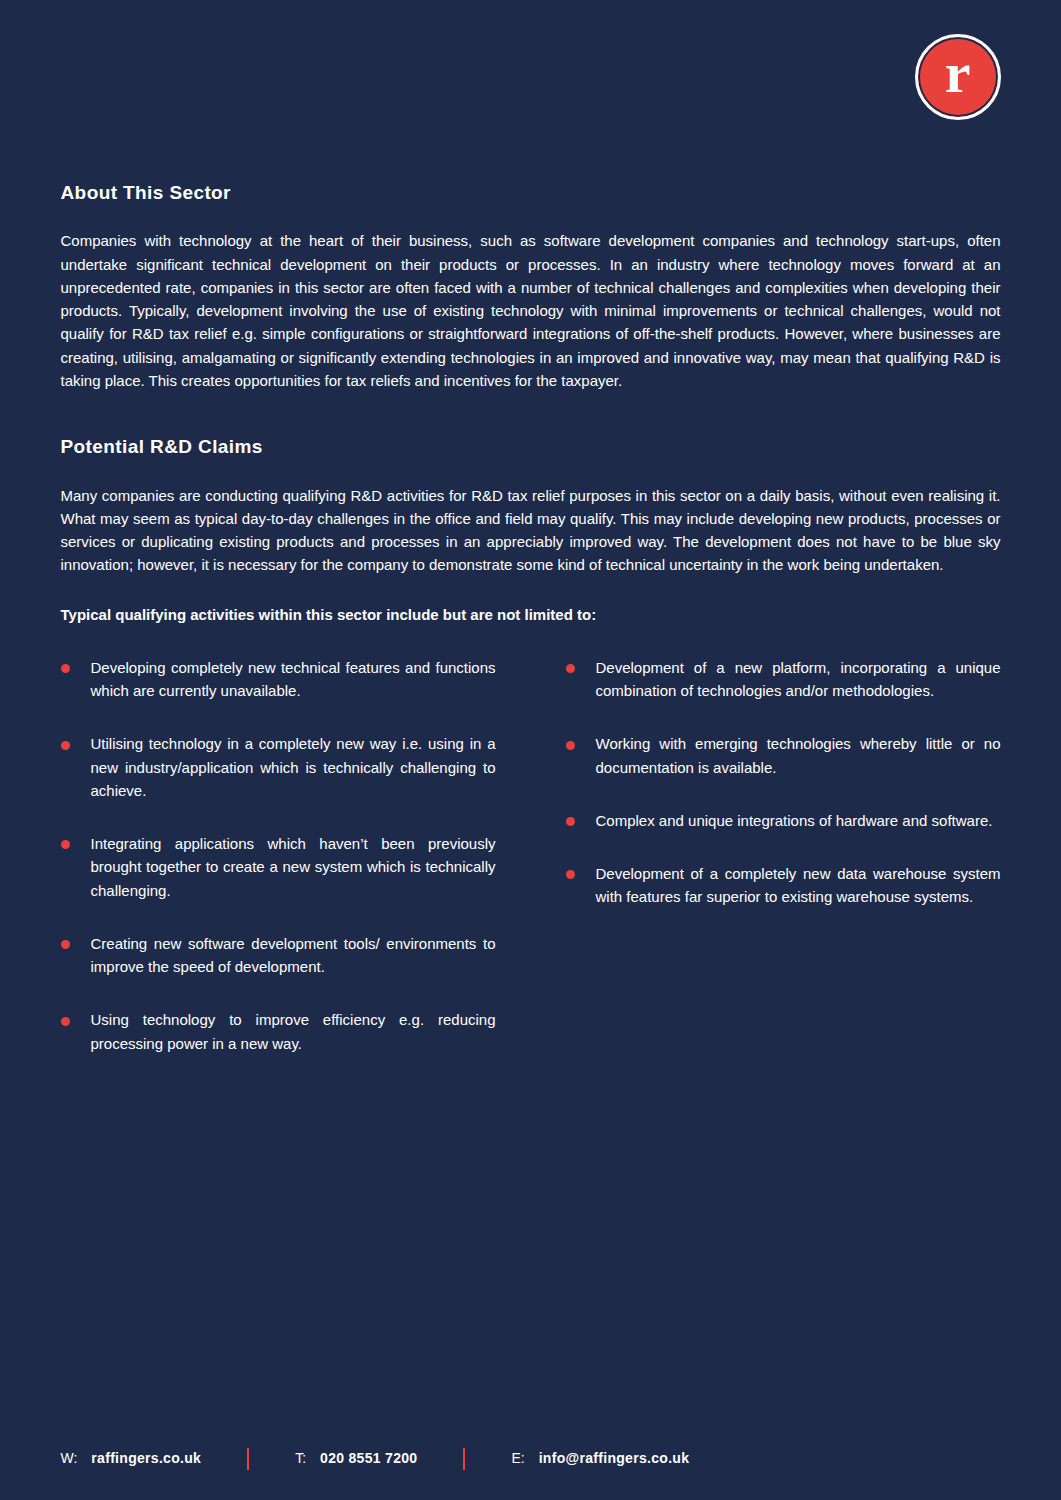r
About This Sector
Companies with technology at the heart of their business, such as software development companies and technology start-ups, often undertake significant technical development on their products or processes. In an industry where technology moves forward at an unprecedented rate, companies in this sector are often faced with a number of technical challenges and complexities when developing their products. Typically, development involving the use of existing technology with minimal improvements or technical challenges, would not qualify for R&D tax relief e.g. simple configurations or straightforward integrations of off-the-shelf products. However, where businesses are creating, utilising, amalgamating or significantly extending technologies in an improved and innovative way, may mean that qualifying R&D is taking place. This creates opportunities for tax reliefs and incentives for the taxpayer.
Potential R&D Claims
Many companies are conducting qualifying R&D activities for R&D tax relief purposes in this sector on a daily basis, without even realising it. What may seem as typical day-to-day challenges in the office and field may qualify. This may include developing new products, processes or services or duplicating existing products and processes in an appreciably improved way. The development does not have to be blue sky innovation; however, it is necessary for the company to demonstrate some kind of technical uncertainty in the work being undertaken.
Typical qualifying activities within this sector include but are not limited to:
Developing completely new technical features and functions which are currently unavailable.
Utilising technology in a completely new way i.e. using in a new industry/application which is technically challenging to achieve.
Integrating applications which haven’t been previously brought together to create a new system which is technically challenging.
Creating new software development tools/ environments to improve the speed of development.
Using technology to improve efficiency e.g. reducing processing power in a new way.
Development of a new platform, incorporating a unique combination of technologies and/or methodologies.
Working with emerging technologies whereby little or no documentation is available.
Complex and unique integrations of hardware and software.
Development of a completely new data warehouse system with features far superior to existing warehouse systems.
W: raffingers.co.uk
T: 020 8551 7200
E: info@raffingers.co.uk